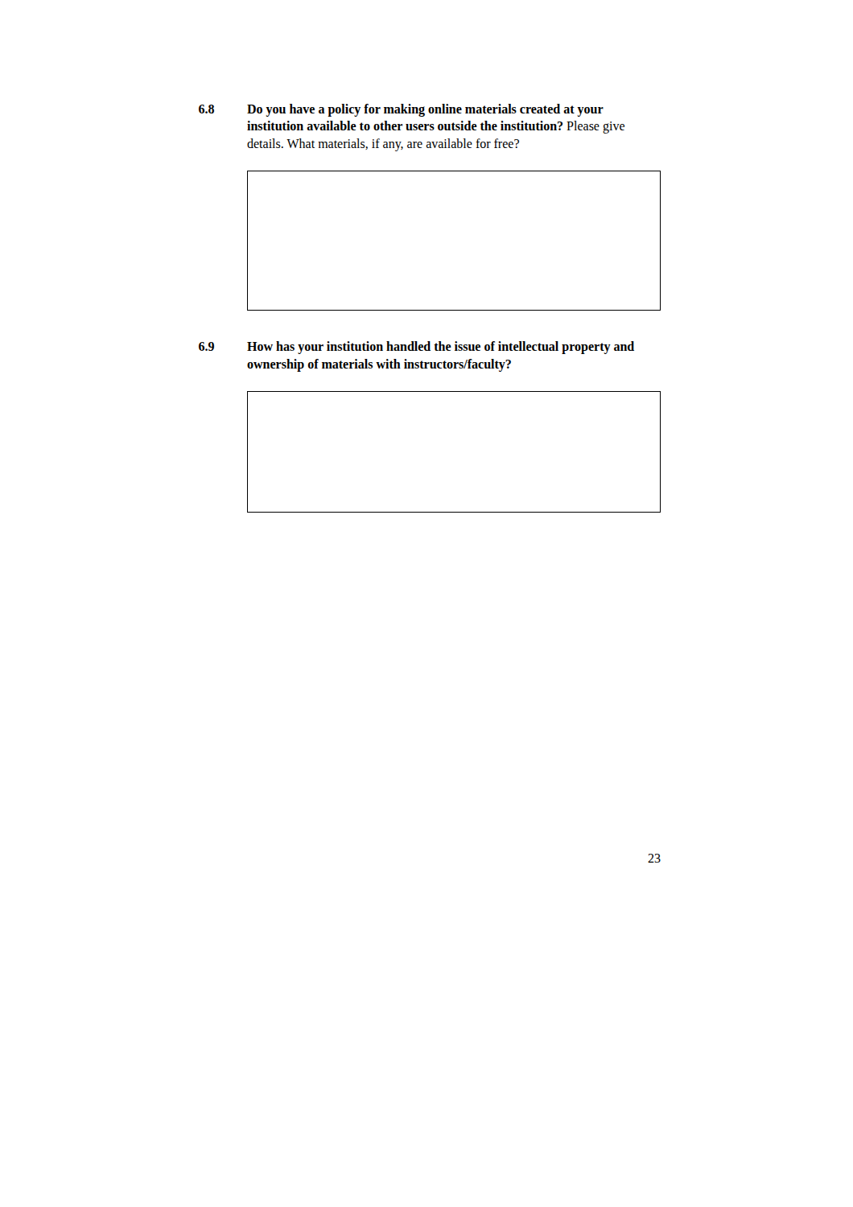6.8
Do you have a policy for making online materials created at your institution available to other users outside the institution? Please give details. What materials, if any, are available for free?
6.9
How has your institution handled the issue of intellectual property and ownership of materials with instructors/faculty?
23